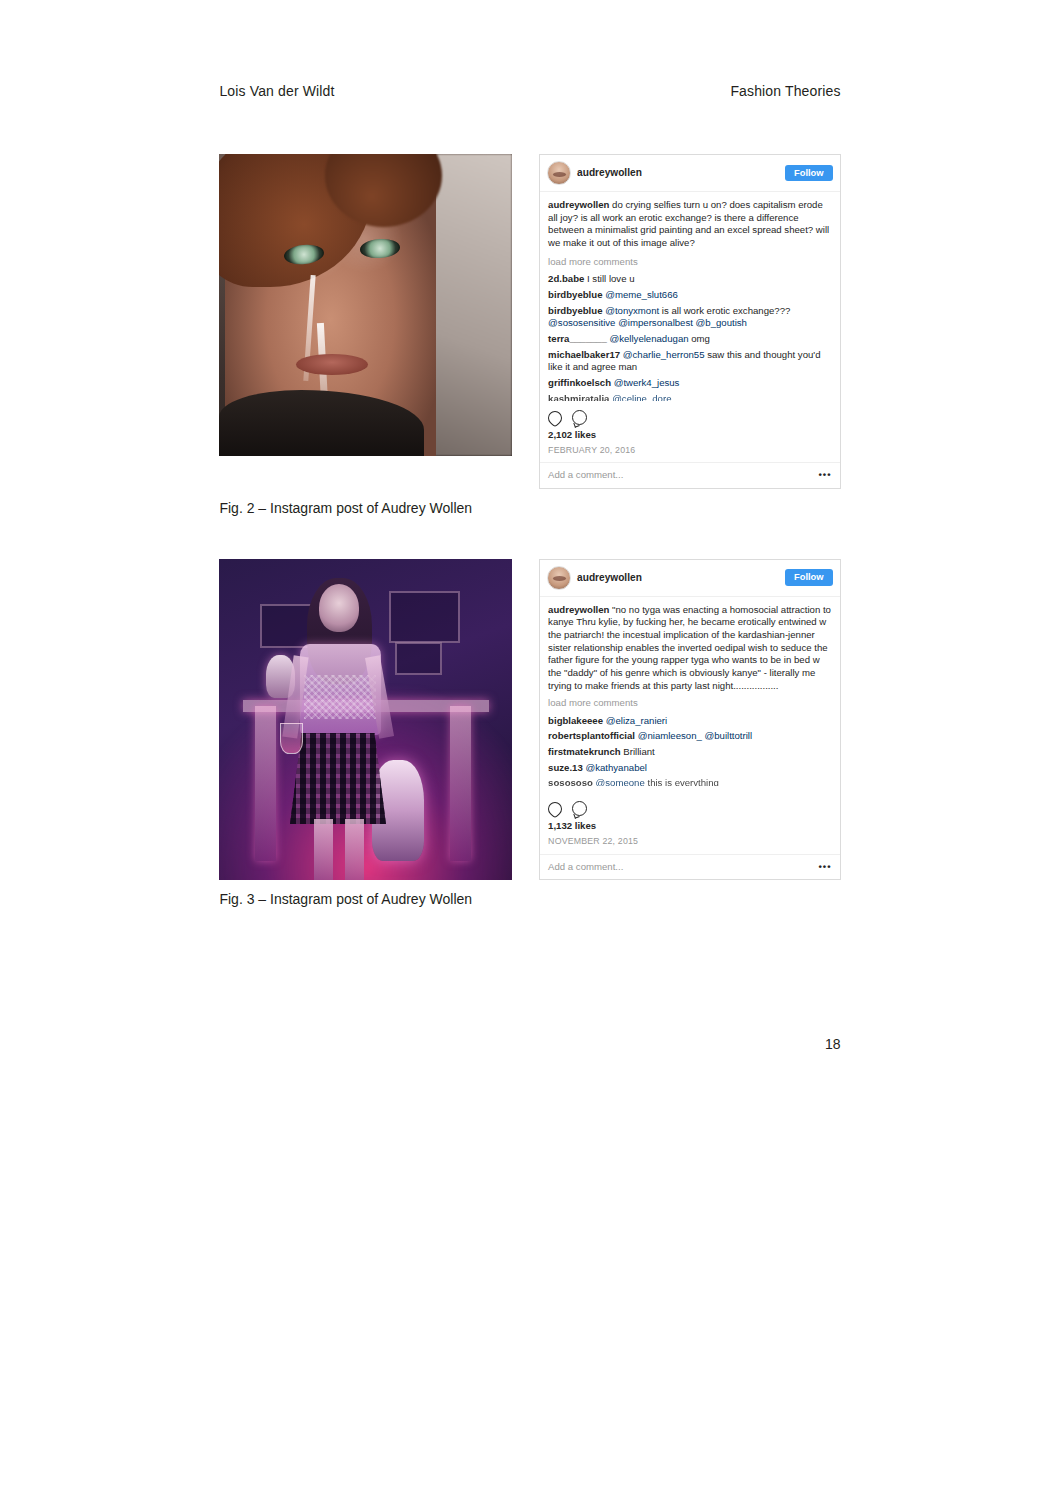Lois Van der Wildt Fashion Theories
audreywollen Follow
audreywollen do crying selfies turn u on? does capitalism erode all joy? is all work an erotic exchange? is there a difference between a minimalist grid painting and an excel spread sheet? will we make it out of this image alive?
load more comments
2d.babe I still love u
birdbyeblue @meme_slut666
birdbyeblue @tonyxmont is all work erotic exchange??? @sososensitive @impersonalbest @b_goutish
terra_______ @kellyelenadugan omg
michaelbaker17 @charlie_herron55 saw this and thought you'd like it and agree man
griffinkoelsch @twerk4_jesus
kashmiratalia @celine_dore
2,102 likes
February 20, 2016
Add a comment... •••
Fig. 2 – Instagram post of Audrey Wollen
audreywollen Follow
audreywollen "no no tyga was enacting a homosocial attraction to kanye Thru kylie, by fucking her, he became erotically entwined w the patriarch! the incestual implication of the kardashian-jenner sister relationship enables the inverted oedipal wish to seduce the father figure for the young rapper tyga who wants to be in bed w the "daddy" of his genre which is obviously kanye" - literally me trying to make friends at this party last night.................
load more comments
bigblakeeee @eliza_ranieri
robertsplantofficial @niamleeson_ @builttotrill
firstmatekrunch Brilliant
suze.13 @kathyanabel
sosososo @someone this is everything
1,132 likes
November 22, 2015
Add a comment... •••
Fig. 3 – Instagram post of Audrey Wollen
18